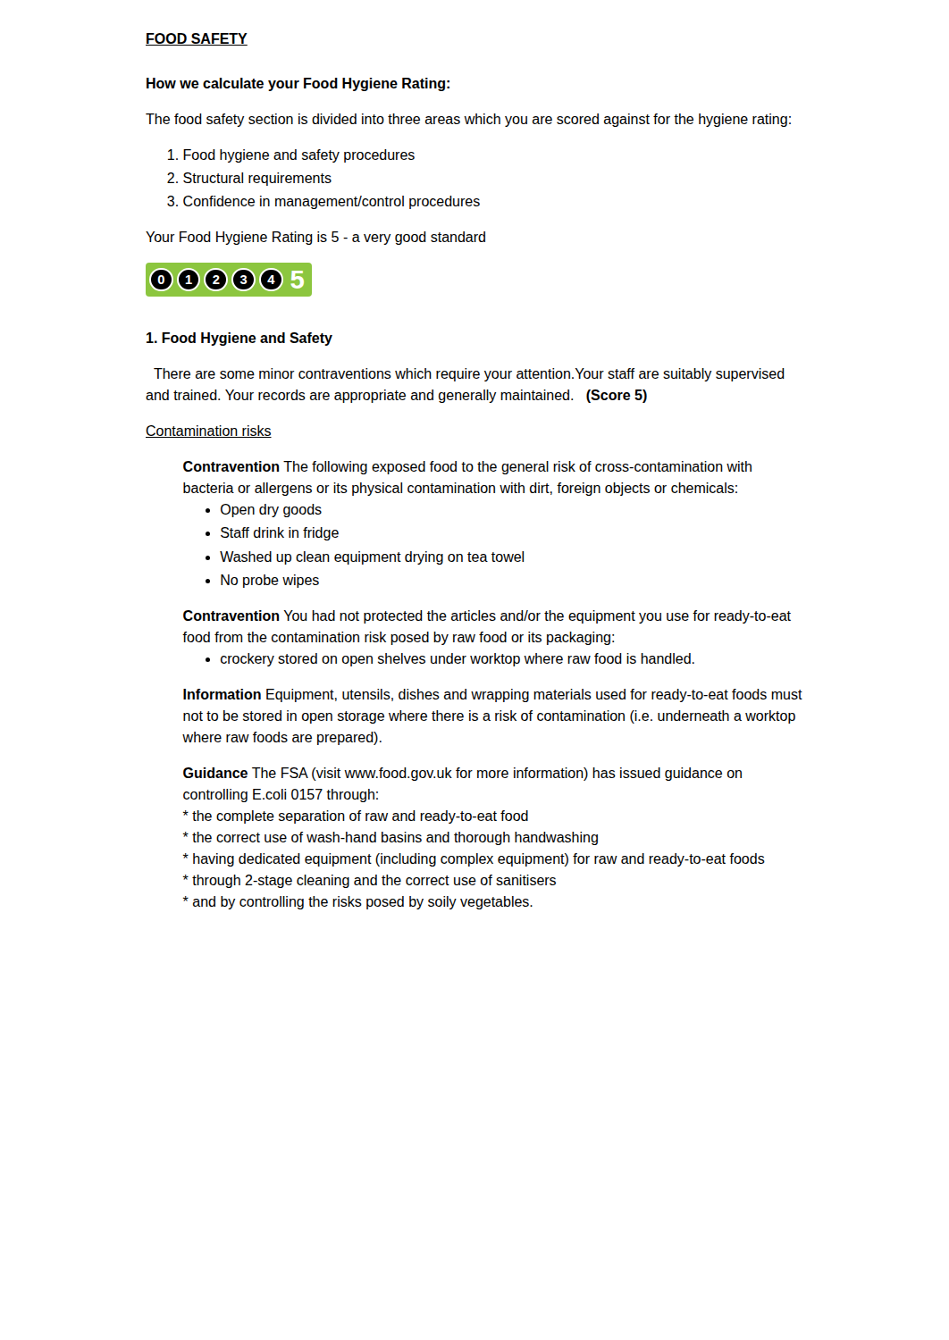FOOD SAFETY
How we calculate your Food Hygiene Rating:
The food safety section is divided into three areas which you are scored against for the hygiene rating:
Food hygiene and safety procedures
Structural requirements
Confidence in management/control procedures
Your Food Hygiene Rating is 5 - a very good standard
0 1 2 3 4 5
1. Food Hygiene and Safety
There are some minor contraventions which require your attention.Your staff are suitably supervised and trained. Your records are appropriate and generally maintained. (Score 5)
Contamination risks
Contravention The following exposed food to the general risk of cross-contamination with bacteria or allergens or its physical contamination with dirt, foreign objects or chemicals:
Open dry goods
Staff drink in fridge
Washed up clean equipment drying on tea towel
No probe wipes
Contravention You had not protected the articles and/or the equipment you use for ready-to-eat food from the contamination risk posed by raw food or its packaging:
crockery stored on open shelves under worktop where raw food is handled.
Information Equipment, utensils, dishes and wrapping materials used for ready-to-eat foods must not to be stored in open storage where there is a risk of contamination (i.e. underneath a worktop where raw foods are prepared).
Guidance The FSA (visit www.food.gov.uk for more information) has issued guidance on controlling E.coli 0157 through:
* the complete separation of raw and ready-to-eat food
* the correct use of wash-hand basins and thorough handwashing
* having dedicated equipment (including complex equipment) for raw and ready-to-eat foods
* through 2-stage cleaning and the correct use of sanitisers
* and by controlling the risks posed by soily vegetables.